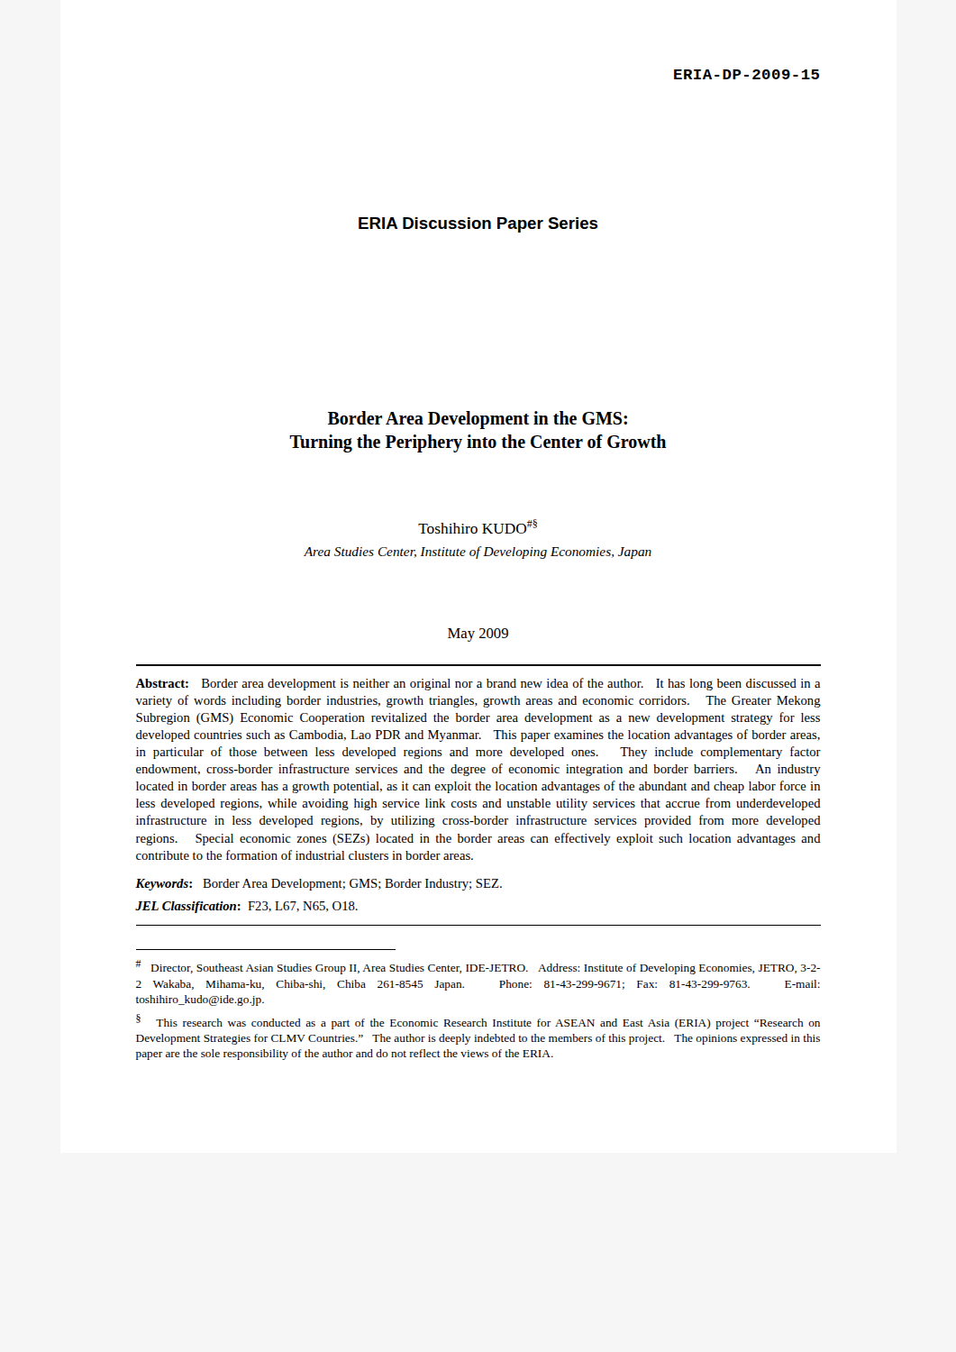ERIA-DP-2009-15
ERIA Discussion Paper Series
Border Area Development in the GMS:
Turning the Periphery into the Center of Growth
Toshihiro KUDO#§
Area Studies Center, Institute of Developing Economies, Japan
May 2009
Abstract: Border area development is neither an original nor a brand new idea of the author. It has long been discussed in a variety of words including border industries, growth triangles, growth areas and economic corridors. The Greater Mekong Subregion (GMS) Economic Cooperation revitalized the border area development as a new development strategy for less developed countries such as Cambodia, Lao PDR and Myanmar. This paper examines the location advantages of border areas, in particular of those between less developed regions and more developed ones. They include complementary factor endowment, cross-border infrastructure services and the degree of economic integration and border barriers. An industry located in border areas has a growth potential, as it can exploit the location advantages of the abundant and cheap labor force in less developed regions, while avoiding high service link costs and unstable utility services that accrue from underdeveloped infrastructure in less developed regions, by utilizing cross-border infrastructure services provided from more developed regions. Special economic zones (SEZs) located in the border areas can effectively exploit such location advantages and contribute to the formation of industrial clusters in border areas.
Keywords: Border Area Development; GMS; Border Industry; SEZ.
JEL Classification: F23, L67, N65, O18.
# Director, Southeast Asian Studies Group II, Area Studies Center, IDE-JETRO. Address: Institute of Developing Economies, JETRO, 3-2-2 Wakaba, Mihama-ku, Chiba-shi, Chiba 261-8545 Japan. Phone: 81-43-299-9671; Fax: 81-43-299-9763. E-mail: toshihiro_kudo@ide.go.jp.
§ This research was conducted as a part of the Economic Research Institute for ASEAN and East Asia (ERIA) project “Research on Development Strategies for CLMV Countries.” The author is deeply indebted to the members of this project. The opinions expressed in this paper are the sole responsibility of the author and do not reflect the views of the ERIA.